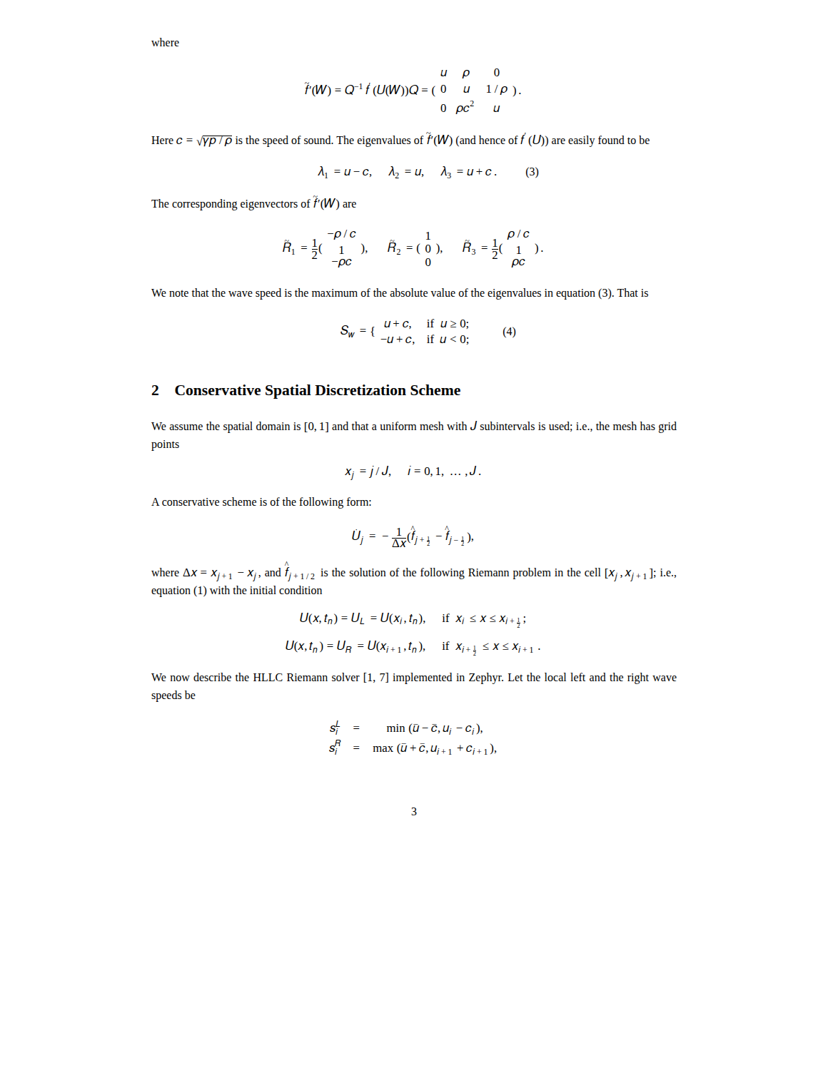where
f~ ′ (W) = Q−1 f′ (U(W)) Q = ( uρ0 0u1/ρ 0ρc2u ) .
Here c=γp/ρ is the speed of sound. The eigenvalues of f~′(W) (and hence of f′(U)) are easily found to be
λ1=u−c, λ2=u, λ3=u+c.
(3)
The corresponding eigenvectors of f~′(W) are
R~1 = 12 ( −ρ/c 1 −ρc ) , R~2 = ( 1 0 0 ) , R~3 = 12 ( ρ/c 1 ρc ) .
We note that the wave speed is the maximum of the absolute value of the eigenvalues in equation (3). That is
Sw = { u+c, if u≥0; −u+c, if u<0;
(4)
2 Conservative Spatial Discretization Scheme
We assume the spatial domain is [0,1] and that a uniform mesh with J subintervals is used; i.e., the mesh has grid points
xj=j/J, i=0,1,…,J.
A conservative scheme is of the following form:
U˙j = − 1Δx ( f^j+12 − f^j−12 ) ,
where Δx=xj+1−xj, and f^j+1/2 is the solution of the following Riemann problem in the cell [xj,xj+1]; i.e., equation (1) with the initial condition
U(x,tn) = UL = U(xi,tn) , if xi≤x≤xi+12 ;
U(x,tn) = UR = U(xi+1,tn) , if xi+12≤x≤xi+1 .
We now describe the HLLC Riemann solver [1, 7] implemented in Zephyr. Let the local left and the right wave speeds be
siL = min ( u¯−c¯ , ui−ci ) , siR = max ( u¯+c¯ , ui+1+ci+1 ) ,
3